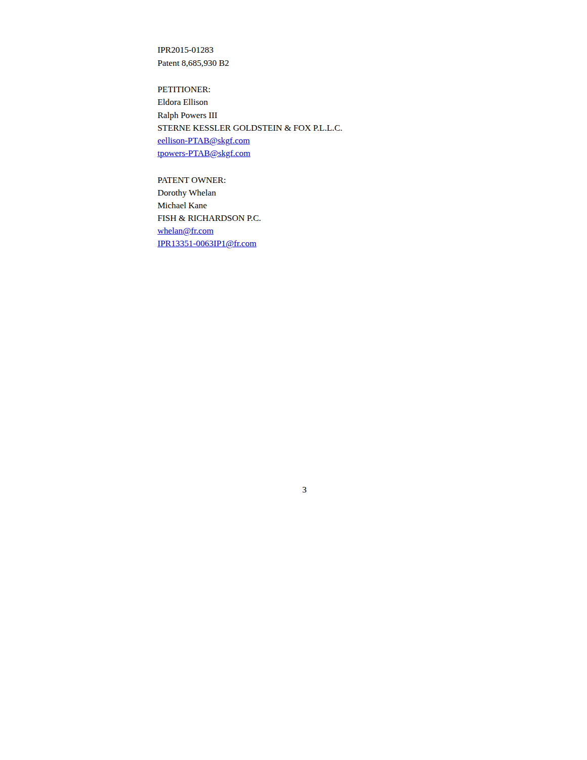IPR2015-01283
Patent 8,685,930 B2
PETITIONER:
Eldora Ellison
Ralph Powers III
STERNE KESSLER GOLDSTEIN & FOX P.L.L.C.
eellison-PTAB@skgf.com
tpowers-PTAB@skgf.com
PATENT OWNER:
Dorothy Whelan
Michael Kane
FISH & RICHARDSON P.C.
whelan@fr.com
IPR13351-0063IP1@fr.com
3